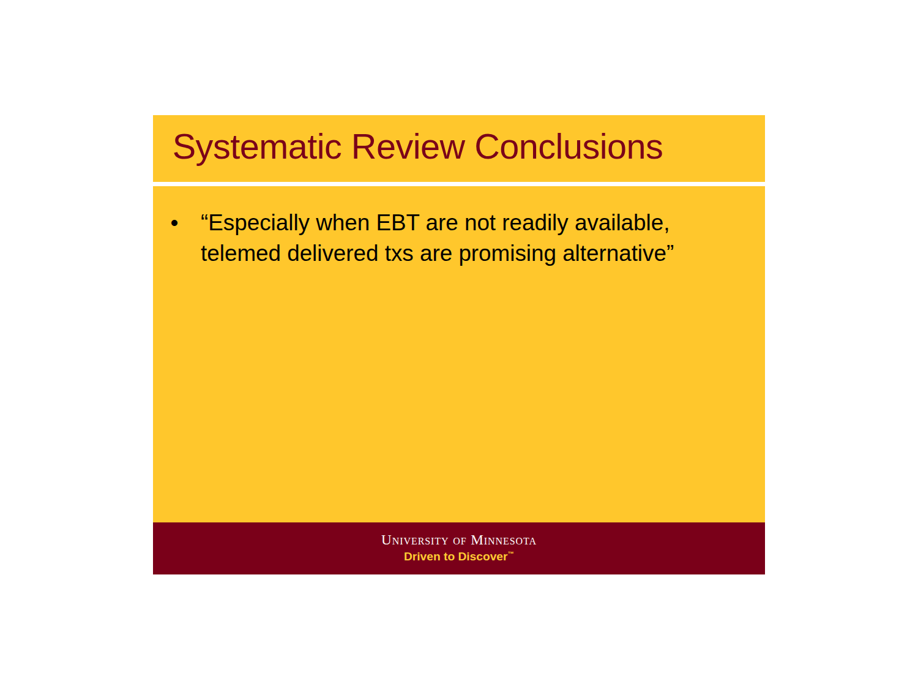Systematic Review Conclusions
“Especially when EBT are not readily available, telemed delivered txs are promising alternative”
University of Minnesota Driven to Discover™